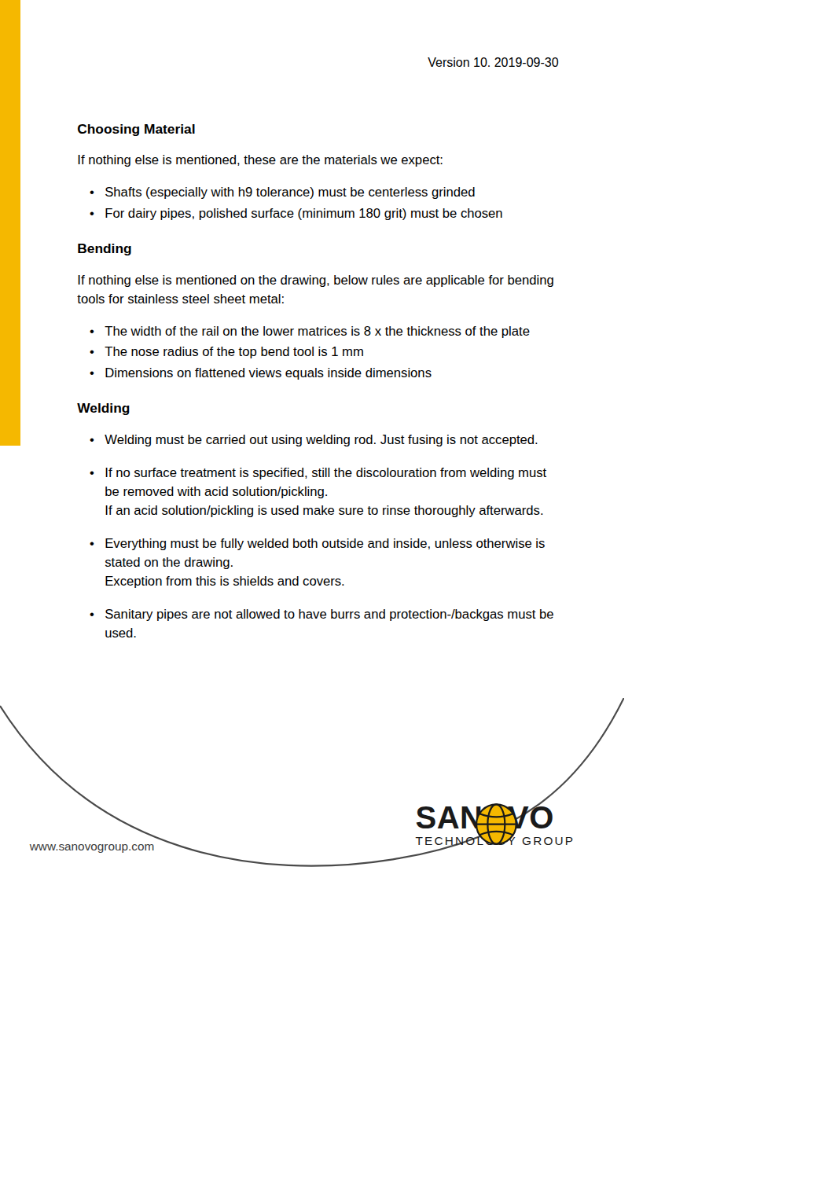Version 10. 2019-09-30
Choosing Material
If nothing else is mentioned, these are the materials we expect:
Shafts (especially with h9 tolerance) must be centerless grinded
For dairy pipes, polished surface (minimum 180 grit) must be chosen
Bending
If nothing else is mentioned on the drawing, below rules are applicable for bending tools for stainless steel sheet metal:
The width of the rail on the lower matrices is 8 x the thickness of the plate
The nose radius of the top bend tool is 1 mm
Dimensions on flattened views equals inside dimensions
Welding
Welding must be carried out using welding rod. Just fusing is not accepted.
If no surface treatment is specified, still the discolouration from welding must be removed with acid solution/pickling.
If an acid solution/pickling is used make sure to rinse thoroughly afterwards.
Everything must be fully welded both outside and inside, unless otherwise is stated on the drawing.
Exception from this is shields and covers.
Sanitary pipes are not allowed to have burrs and protection-/backgas must be used.
www.sanovogroup.com
SANOVO
TECHNOLOGY GROUP